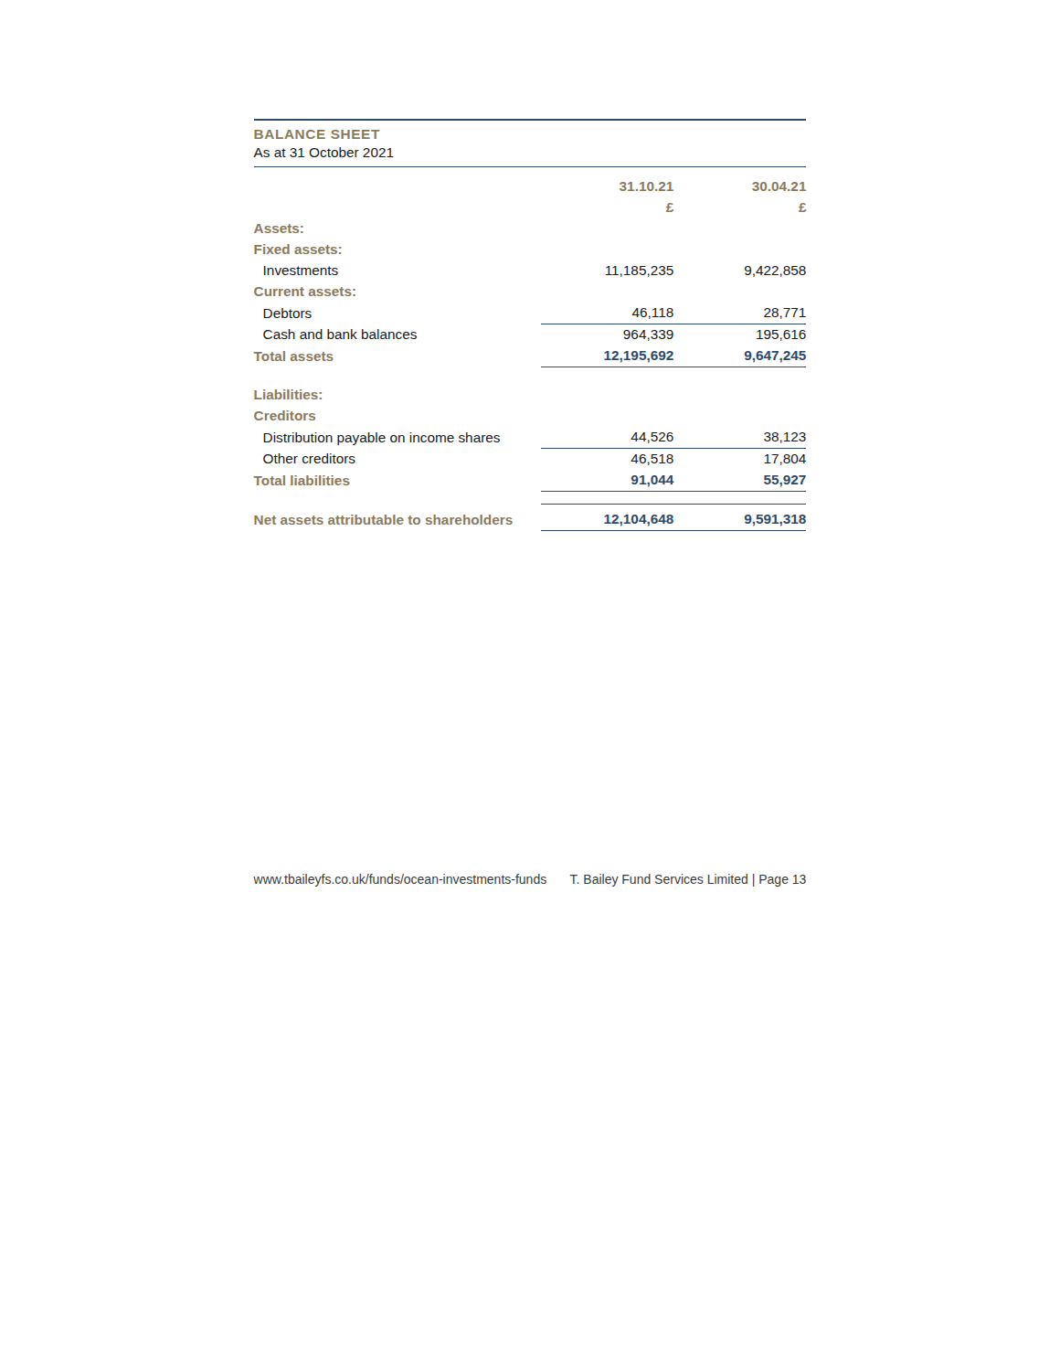Balance Sheet
As at 31 October 2021
| | 31.10.21 | 30.04.21 |
| | £ | £ |
| Assets: | | |
| Fixed assets: | | |
| Investments | 11,185,235 | 9,422,858 |
| Current assets: | | |
| Debtors | 46,118 | 28,771 |
| Cash and bank balances | 964,339 | 195,616 |
| Total assets | 12,195,692 | 9,647,245 |
| Liabilities: | | |
| Creditors | | |
| Distribution payable on income shares | 44,526 | 38,123 |
| Other creditors | 46,518 | 17,804 |
| Total liabilities | 91,044 | 55,927 |
| Net assets attributable to shareholders | 12,104,648 | 9,591,318 |
www.tbaileyfs.co.uk/funds/ocean-investments-funds
T. Bailey Fund Services Limited | Page 13